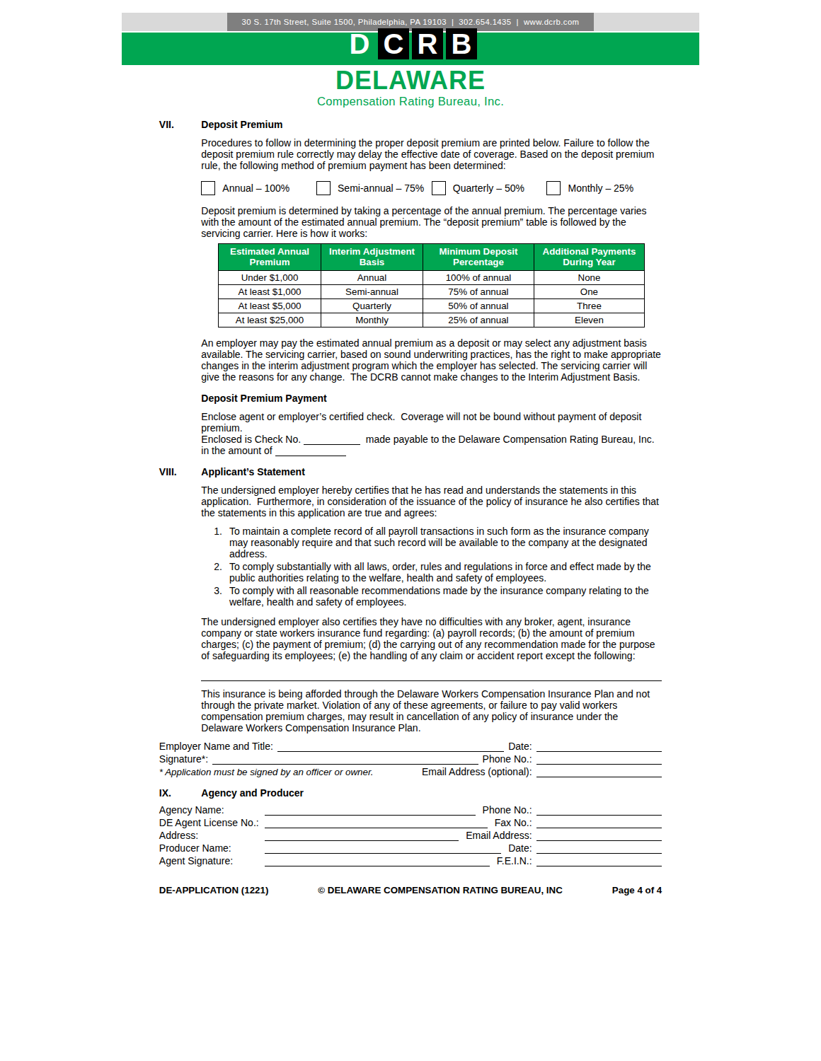30 S. 17th Street, Suite 1500, Philadelphia, PA 19103 | 302.654.1435 | www.dcrb.com
D C R B
DELAWARE
Compensation Rating Bureau, Inc.
VII.
Deposit Premium
Procedures to follow in determining the proper deposit premium are printed below. Failure to follow the deposit premium rule correctly may delay the effective date of coverage. Based on the deposit premium rule, the following method of premium payment has been determined:
Annual – 100%
Semi-annual – 75%
Quarterly – 50%
Monthly – 25%
Deposit premium is determined by taking a percentage of the annual premium. The percentage varies with the amount of the estimated annual premium. The “deposit premium” table is followed by the servicing carrier. Here is how it works:
| Estimated Annual Premium | Interim Adjustment Basis | Minimum Deposit Percentage | Additional Payments During Year |
| --- | --- | --- | --- |
| Under $1,000 | Annual | 100% of annual | None |
| At least $1,000 | Semi-annual | 75% of annual | One |
| At least $5,000 | Quarterly | 50% of annual | Three |
| At least $25,000 | Monthly | 25% of annual | Eleven |
An employer may pay the estimated annual premium as a deposit or may select any adjustment basis available. The servicing carrier, based on sound underwriting practices, has the right to make appropriate changes in the interim adjustment program which the employer has selected. The servicing carrier will give the reasons for any change. The DCRB cannot make changes to the Interim Adjustment Basis.
Deposit Premium Payment
Enclose agent or employer’s certified check. Coverage will not be bound without payment of deposit premium.
Enclosed is Check No. made payable to the Delaware Compensation Rating Bureau, Inc. in the amount of
VIII.
Applicant’s Statement
The undersigned employer hereby certifies that he has read and understands the statements in this application. Furthermore, in consideration of the issuance of the policy of insurance he also certifies that the statements in this application are true and agrees:
To maintain a complete record of all payroll transactions in such form as the insurance company may reasonably require and that such record will be available to the company at the designated address.
To comply substantially with all laws, order, rules and regulations in force and effect made by the public authorities relating to the welfare, health and safety of employees.
To comply with all reasonable recommendations made by the insurance company relating to the welfare, health and safety of employees.
The undersigned employer also certifies they have no difficulties with any broker, agent, insurance company or state workers insurance fund regarding: (a) payroll records; (b) the amount of premium charges; (c) the payment of premium; (d) the carrying out of any recommendation made for the purpose of safeguarding its employees; (e) the handling of any claim or accident report except the following:
This insurance is being afforded through the Delaware Workers Compensation Insurance Plan and not through the private market. Violation of any of these agreements, or failure to pay valid workers compensation premium charges, may result in cancellation of any policy of insurance under the Delaware Workers Compensation Insurance Plan.
Employer Name and Title:
Date:
Signature*:
Phone No.:
* Application must be signed by an officer or owner.
Email Address (optional):
IX.
Agency and Producer
Agency Name:
Phone No.:
DE Agent License No.:
Fax No.:
Address:
Email Address:
Producer Name:
Date:
Agent Signature:
F.E.I.N.:
DE-APPLICATION (1221)
© DELAWARE COMPENSATION RATING BUREAU, INC
Page 4 of 4